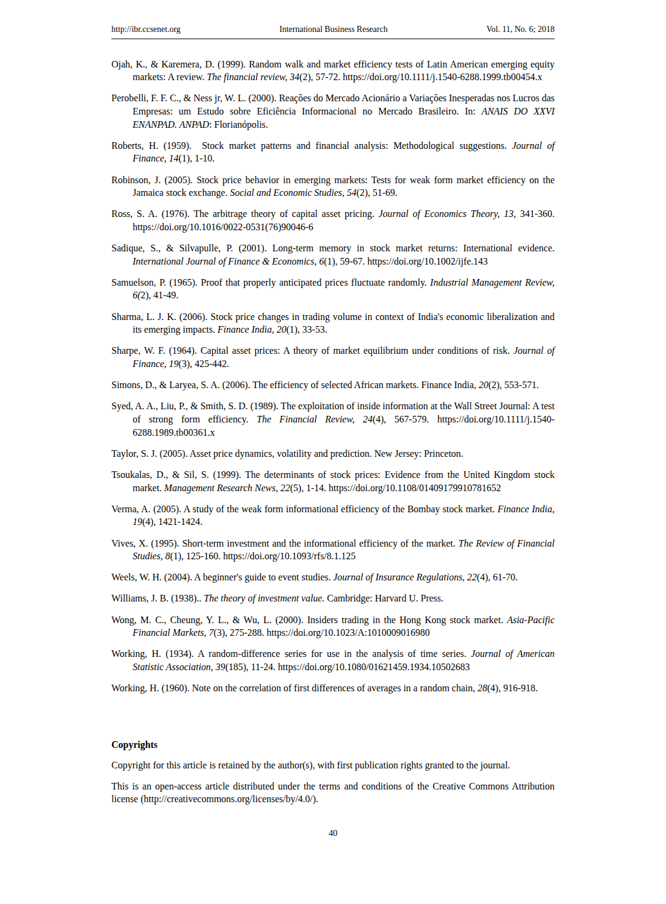http://ibr.ccsenet.org International Business Research Vol. 11, No. 6; 2018
Ojah, K., & Karemera, D. (1999). Random walk and market efficiency tests of Latin American emerging equity markets: A review. The financial review, 34(2), 57-72. https://doi.org/10.1111/j.1540-6288.1999.tb00454.x
Perobelli, F. F. C., & Ness jr, W. L. (2000). Reações do Mercado Acionário a Variações Inesperadas nos Lucros das Empresas: um Estudo sobre Eficiência Informacional no Mercado Brasileiro. In: ANAIS DO XXVI ENANPAD. ANPAD: Florianópolis.
Roberts, H. (1959). Stock market patterns and financial analysis: Methodological suggestions. Journal of Finance, 14(1), 1-10.
Robinson, J. (2005). Stock price behavior in emerging markets: Tests for weak form market efficiency on the Jamaica stock exchange. Social and Economic Studies, 54(2), 51-69.
Ross, S. A. (1976). The arbitrage theory of capital asset pricing. Journal of Economics Theory, 13, 341-360. https://doi.org/10.1016/0022-0531(76)90046-6
Sadique, S., & Silvapulle, P. (2001). Long-term memory in stock market returns: International evidence. International Journal of Finance & Economics, 6(1), 59-67. https://doi.org/10.1002/ijfe.143
Samuelson, P. (1965). Proof that properly anticipated prices fluctuate randomly. Industrial Management Review, 6(2), 41-49.
Sharma, L. J. K. (2006). Stock price changes in trading volume in context of India's economic liberalization and its emerging impacts. Finance India, 20(1), 33-53.
Sharpe, W. F. (1964). Capital asset prices: A theory of market equilibrium under conditions of risk. Journal of Finance, 19(3), 425-442.
Simons, D., & Laryea, S. A. (2006). The efficiency of selected African markets. Finance India, 20(2), 553-571.
Syed, A. A., Liu, P., & Smith, S. D. (1989). The exploitation of inside information at the Wall Street Journal: A test of strong form efficiency. The Financial Review, 24(4), 567-579. https://doi.org/10.1111/j.1540-6288.1989.tb00361.x
Taylor, S. J. (2005). Asset price dynamics, volatility and prediction. New Jersey: Princeton.
Tsoukalas, D., & Sil, S. (1999). The determinants of stock prices: Evidence from the United Kingdom stock market. Management Research News, 22(5), 1-14. https://doi.org/10.1108/01409179910781652
Verma, A. (2005). A study of the weak form informational efficiency of the Bombay stock market. Finance India, 19(4), 1421-1424.
Vives, X. (1995). Short-term investment and the informational efficiency of the market. The Review of Financial Studies, 8(1), 125-160. https://doi.org/10.1093/rfs/8.1.125
Weels, W. H. (2004). A beginner's guide to event studies. Journal of Insurance Regulations, 22(4), 61-70.
Williams, J. B. (1938).. The theory of investment value. Cambridge: Harvard U. Press.
Wong, M. C., Cheung, Y. L., & Wu, L. (2000). Insiders trading in the Hong Kong stock market. Asia-Pacific Financial Markets, 7(3), 275-288. https://doi.org/10.1023/A:1010009016980
Working, H. (1934). A random-difference series for use in the analysis of time series. Journal of American Statistic Association, 39(185), 11-24. https://doi.org/10.1080/01621459.1934.10502683
Working, H. (1960). Note on the correlation of first differences of averages in a random chain, 28(4), 916-918.
Copyrights
Copyright for this article is retained by the author(s), with first publication rights granted to the journal.
This is an open-access article distributed under the terms and conditions of the Creative Commons Attribution license (http://creativecommons.org/licenses/by/4.0/).
40